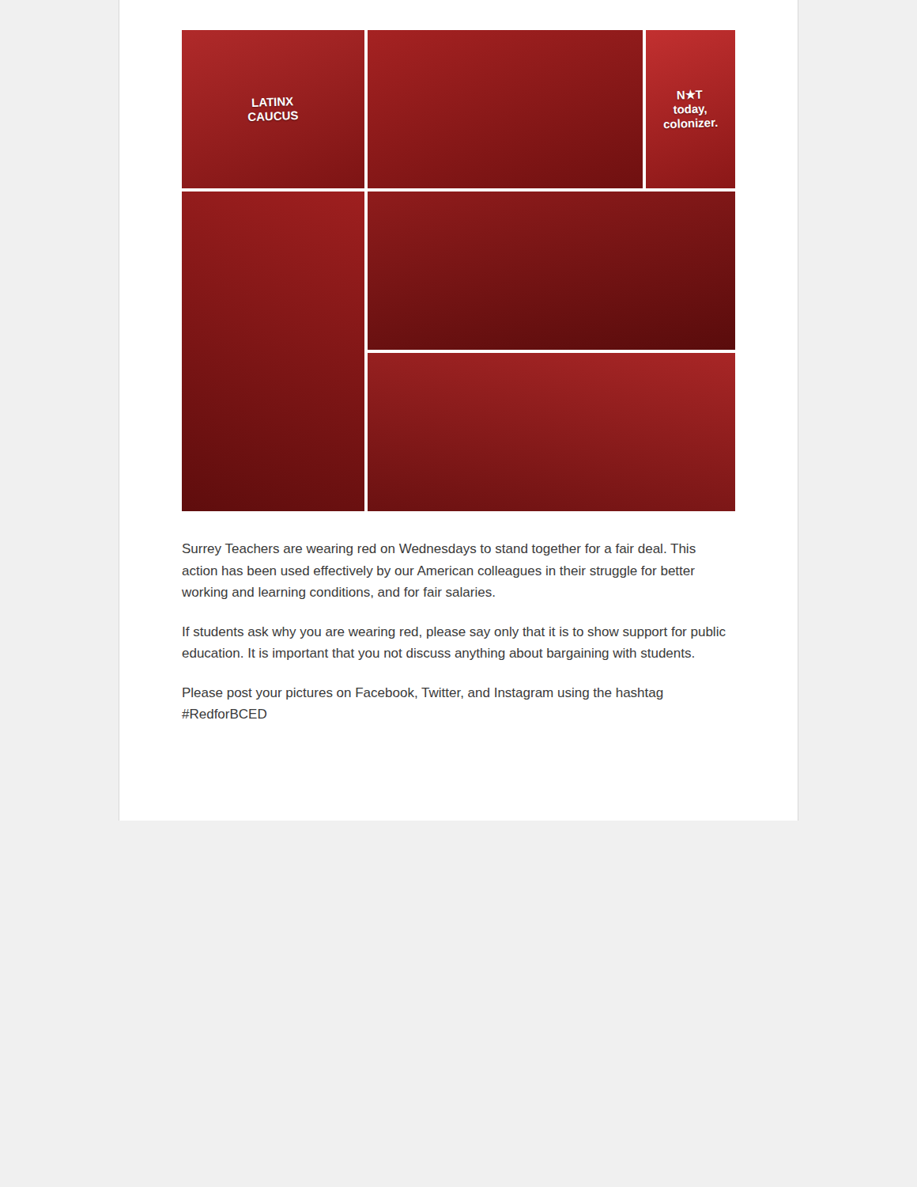LATINX
CAUCUS
N★T today,
colonizer.
Surrey Teachers are wearing red on Wednesdays to stand together for a fair deal. This action has been used effectively by our American colleagues in their struggle for better working and learning conditions, and for fair salaries.
If students ask why you are wearing red, please say only that it is to show support for public education. It is important that you not discuss anything about bargaining with students.
Please post your pictures on Facebook, Twitter, and Instagram using the hashtag #RedforBCED